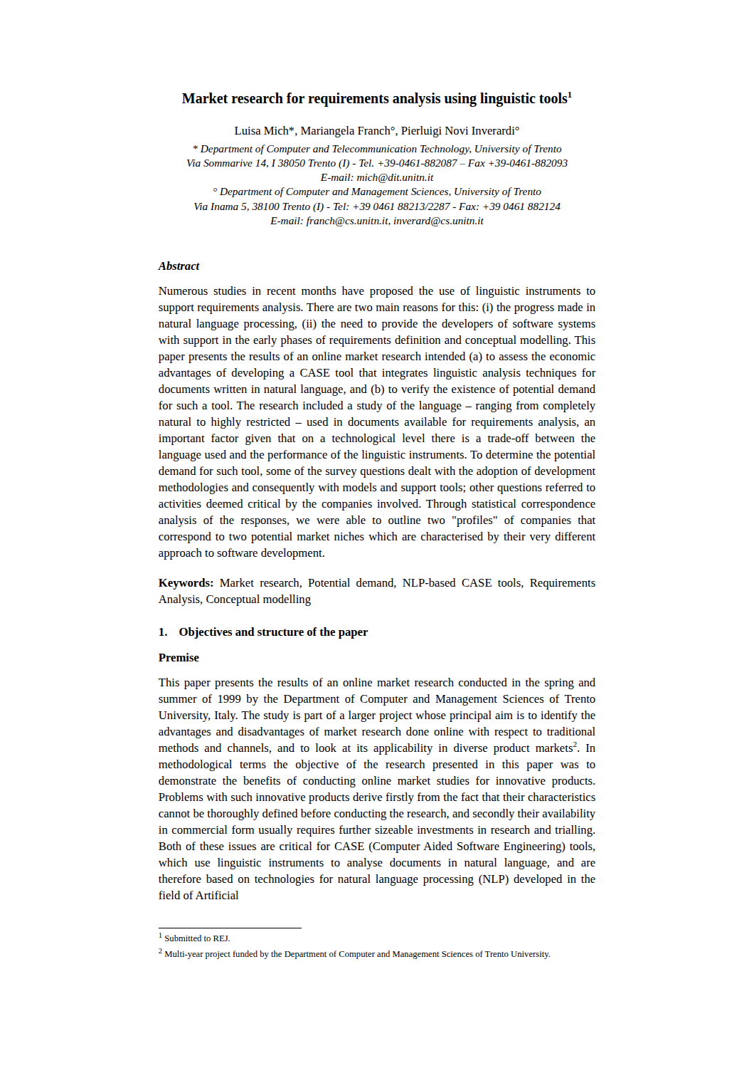Market research for requirements analysis using linguistic tools1
Luisa Mich*, Mariangela Franch°, Pierluigi Novi Inverardi°
* Department of Computer and Telecommunication Technology, University of Trento
Via Sommarive 14, I 38050 Trento (I) - Tel. +39-0461-882087 – Fax +39-0461-882093
E-mail: mich@dit.unitn.it
° Department of Computer and Management Sciences, University of Trento
Via Inama 5, 38100 Trento (I) - Tel: +39 0461 88213/2287 - Fax: +39 0461 882124
E-mail: franch@cs.unitn.it, inverard@cs.unitn.it
Abstract
Numerous studies in recent months have proposed the use of linguistic instruments to support requirements analysis. There are two main reasons for this: (i) the progress made in natural language processing, (ii) the need to provide the developers of software systems with support in the early phases of requirements definition and conceptual modelling. This paper presents the results of an online market research intended (a) to assess the economic advantages of developing a CASE tool that integrates linguistic analysis techniques for documents written in natural language, and (b) to verify the existence of potential demand for such a tool. The research included a study of the language – ranging from completely natural to highly restricted – used in documents available for requirements analysis, an important factor given that on a technological level there is a trade-off between the language used and the performance of the linguistic instruments. To determine the potential demand for such tool, some of the survey questions dealt with the adoption of development methodologies and consequently with models and support tools; other questions referred to activities deemed critical by the companies involved. Through statistical correspondence analysis of the responses, we were able to outline two "profiles" of companies that correspond to two potential market niches which are characterised by their very different approach to software development.
Keywords: Market research, Potential demand, NLP-based CASE tools, Requirements Analysis, Conceptual modelling
1. Objectives and structure of the paper
Premise
This paper presents the results of an online market research conducted in the spring and summer of 1999 by the Department of Computer and Management Sciences of Trento University, Italy. The study is part of a larger project whose principal aim is to identify the advantages and disadvantages of market research done online with respect to traditional methods and channels, and to look at its applicability in diverse product markets2. In methodological terms the objective of the research presented in this paper was to demonstrate the benefits of conducting online market studies for innovative products. Problems with such innovative products derive firstly from the fact that their characteristics cannot be thoroughly defined before conducting the research, and secondly their availability in commercial form usually requires further sizeable investments in research and trialling. Both of these issues are critical for CASE (Computer Aided Software Engineering) tools, which use linguistic instruments to analyse documents in natural language, and are therefore based on technologies for natural language processing (NLP) developed in the field of Artificial
1 Submitted to REJ.
2 Multi-year project funded by the Department of Computer and Management Sciences of Trento University.